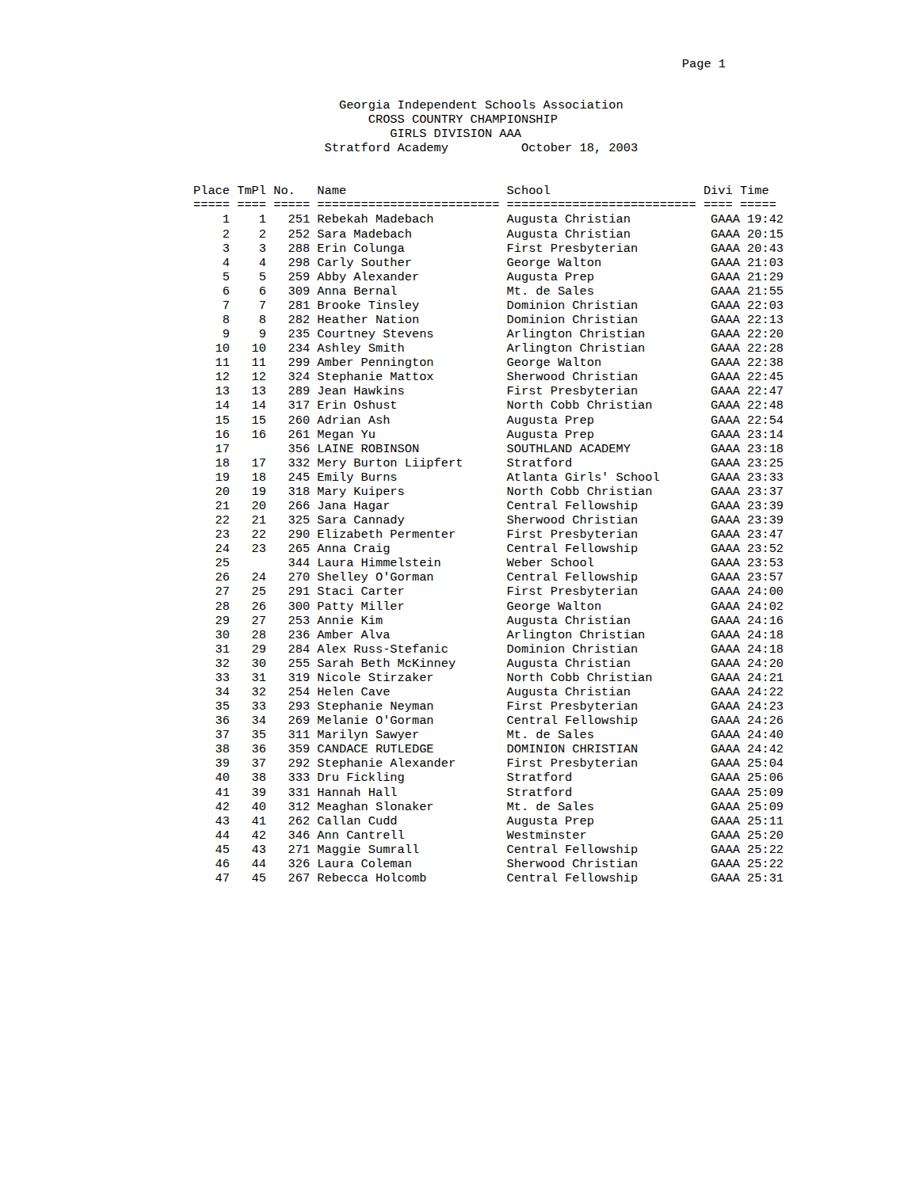Page 1
                    Georgia Independent Schools Association
                        CROSS COUNTRY CHAMPIONSHIP
                           GIRLS DIVISION AAA
                  Stratford Academy          October 18, 2003


Place TmPl No.   Name                      School                     Divi Time
===== ==== ===== ========================= ========================== ==== =====
    1    1   251 Rebekah Madebach          Augusta Christian           GAAA 19:42
    2    2   252 Sara Madebach             Augusta Christian           GAAA 20:15
    3    3   288 Erin Colunga              First Presbyterian          GAAA 20:43
    4    4   298 Carly Souther             George Walton               GAAA 21:03
    5    5   259 Abby Alexander            Augusta Prep                GAAA 21:29
    6    6   309 Anna Bernal               Mt. de Sales                GAAA 21:55
    7    7   281 Brooke Tinsley            Dominion Christian          GAAA 22:03
    8    8   282 Heather Nation            Dominion Christian          GAAA 22:13
    9    9   235 Courtney Stevens          Arlington Christian         GAAA 22:20
   10   10   234 Ashley Smith              Arlington Christian         GAAA 22:28
   11   11   299 Amber Pennington          George Walton               GAAA 22:38
   12   12   324 Stephanie Mattox          Sherwood Christian          GAAA 22:45
   13   13   289 Jean Hawkins              First Presbyterian          GAAA 22:47
   14   14   317 Erin Oshust               North Cobb Christian        GAAA 22:48
   15   15   260 Adrian Ash                Augusta Prep                GAAA 22:54
   16   16   261 Megan Yu                  Augusta Prep                GAAA 23:14
   17        356 LAINE ROBINSON            SOUTHLAND ACADEMY           GAAA 23:18
   18   17   332 Mery Burton Liipfert      Stratford                   GAAA 23:25
   19   18   245 Emily Burns               Atlanta Girls' School       GAAA 23:33
   20   19   318 Mary Kuipers              North Cobb Christian        GAAA 23:37
   21   20   266 Jana Hagar                Central Fellowship          GAAA 23:39
   22   21   325 Sara Cannady              Sherwood Christian          GAAA 23:39
   23   22   290 Elizabeth Permenter       First Presbyterian          GAAA 23:47
   24   23   265 Anna Craig                Central Fellowship          GAAA 23:52
   25        344 Laura Himmelstein         Weber School                GAAA 23:53
   26   24   270 Shelley O'Gorman          Central Fellowship          GAAA 23:57
   27   25   291 Staci Carter              First Presbyterian          GAAA 24:00
   28   26   300 Patty Miller              George Walton               GAAA 24:02
   29   27   253 Annie Kim                 Augusta Christian           GAAA 24:16
   30   28   236 Amber Alva                Arlington Christian         GAAA 24:18
   31   29   284 Alex Russ-Stefanic        Dominion Christian          GAAA 24:18
   32   30   255 Sarah Beth McKinney       Augusta Christian           GAAA 24:20
   33   31   319 Nicole Stirzaker          North Cobb Christian        GAAA 24:21
   34   32   254 Helen Cave                Augusta Christian           GAAA 24:22
   35   33   293 Stephanie Neyman          First Presbyterian          GAAA 24:23
   36   34   269 Melanie O'Gorman          Central Fellowship          GAAA 24:26
   37   35   311 Marilyn Sawyer            Mt. de Sales                GAAA 24:40
   38   36   359 CANDACE RUTLEDGE          DOMINION CHRISTIAN          GAAA 24:42
   39   37   292 Stephanie Alexander       First Presbyterian          GAAA 25:04
   40   38   333 Dru Fickling              Stratford                   GAAA 25:06
   41   39   331 Hannah Hall               Stratford                   GAAA 25:09
   42   40   312 Meaghan Slonaker          Mt. de Sales                GAAA 25:09
   43   41   262 Callan Cudd               Augusta Prep                GAAA 25:11
   44   42   346 Ann Cantrell              Westminster                 GAAA 25:20
   45   43   271 Maggie Sumrall            Central Fellowship          GAAA 25:22
   46   44   326 Laura Coleman             Sherwood Christian          GAAA 25:22
   47   45   267 Rebecca Holcomb           Central Fellowship          GAAA 25:31